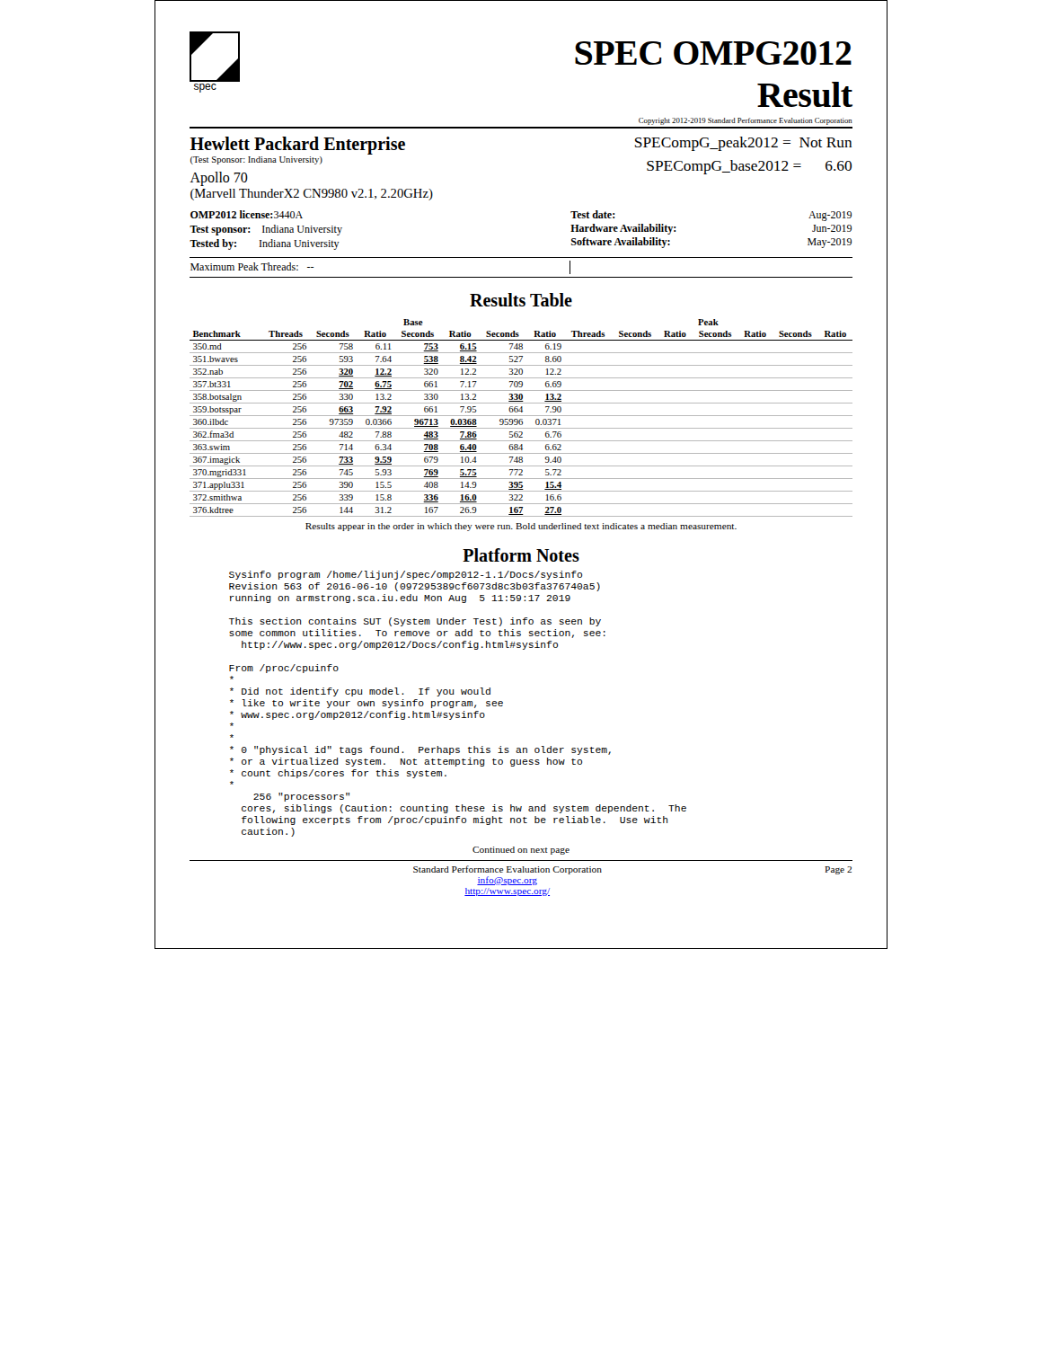spec
SPEC OMPG2012 Result
Copyright 2012-2019 Standard Performance Evaluation Corporation
Hewlett Packard Enterprise
(Test Sponsor: Indiana University)
Apollo 70
(Marvell ThunderX2 CN9980 v2.1, 2.20GHz)
SPECompG_peak2012 = Not Run
SPECompG_base2012 = 6.60
OMP2012 license: 3440A
Test sponsor: Indiana University
Tested by: Indiana University
| Test date: | Aug-2019 |
| Hardware Availability: | Jun-2019 |
| Software Availability: | May-2019 |
Maximum Peak Threads: --
Results Table
| | Base | Peak |
| --- | --- | --- |
| Benchmark | Threads | Seconds | Ratio | Seconds | Ratio | Seconds | Ratio | Threads | Seconds | Ratio | Seconds | Ratio | Seconds | Ratio |
| 350.md | 256 | 758 | 6.11 | 753 | 6.15 | 748 | 6.19 | | | | | | | |
| 351.bwaves | 256 | 593 | 7.64 | 538 | 8.42 | 527 | 8.60 | | | | | | | |
| 352.nab | 256 | 320 | 12.2 | 320 | 12.2 | 320 | 12.2 | | | | | | | |
| 357.bt331 | 256 | 702 | 6.75 | 661 | 7.17 | 709 | 6.69 | | | | | | | |
| 358.botsalgn | 256 | 330 | 13.2 | 330 | 13.2 | 330 | 13.2 | | | | | | | |
| 359.botsspar | 256 | 663 | 7.92 | 661 | 7.95 | 664 | 7.90 | | | | | | | |
| 360.ilbdc | 256 | 97359 | 0.0366 | 96713 | 0.0368 | 95996 | 0.0371 | | | | | | | |
| 362.fma3d | 256 | 482 | 7.88 | 483 | 7.86 | 562 | 6.76 | | | | | | | |
| 363.swim | 256 | 714 | 6.34 | 708 | 6.40 | 684 | 6.62 | | | | | | | |
| 367.imagick | 256 | 733 | 9.59 | 679 | 10.4 | 748 | 9.40 | | | | | | | |
| 370.mgrid331 | 256 | 745 | 5.93 | 769 | 5.75 | 772 | 5.72 | | | | | | | |
| 371.applu331 | 256 | 390 | 15.5 | 408 | 14.9 | 395 | 15.4 | | | | | | | |
| 372.smithwa | 256 | 339 | 15.8 | 336 | 16.0 | 322 | 16.6 | | | | | | | |
| 376.kdtree | 256 | 144 | 31.2 | 167 | 26.9 | 167 | 27.0 | | | | | | | |
Results appear in the order in which they were run. Bold underlined text indicates a median measurement.
Platform Notes
Sysinfo program /home/lijunj/spec/omp2012-1.1/Docs/sysinfo
Revision 563 of 2016-06-10 (097295389cf6073d8c3b03fa376740a5)
running on armstrong.sca.iu.edu Mon Aug  5 11:59:17 2019

This section contains SUT (System Under Test) info as seen by
some common utilities.  To remove or add to this section, see:
  http://www.spec.org/omp2012/Docs/config.html#sysinfo

From /proc/cpuinfo
*
* Did not identify cpu model.  If you would
* like to write your own sysinfo program, see
* www.spec.org/omp2012/config.html#sysinfo
*
*
* 0 "physical id" tags found.  Perhaps this is an older system,
* or a virtualized system.  Not attempting to guess how to
* count chips/cores for this system.
*
    256 "processors"
  cores, siblings (Caution: counting these is hw and system dependent.  The
  following excerpts from /proc/cpuinfo might not be reliable.  Use with
  caution.)
Continued on next page
Standard Performance Evaluation Corporation
info@spec.org
http://www.spec.org/
Page 2